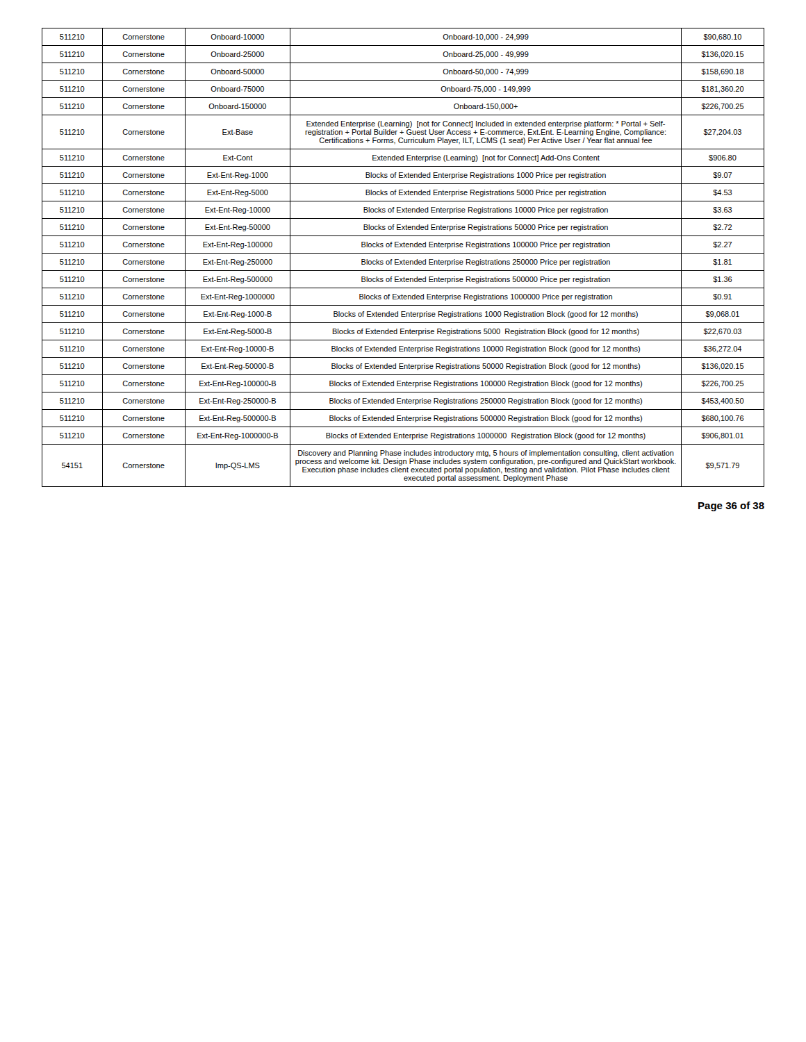| 511210 | Cornerstone | Onboard-10000 | Onboard-10,000 - 24,999 | $90,680.10 |
| 511210 | Cornerstone | Onboard-25000 | Onboard-25,000 - 49,999 | $136,020.15 |
| 511210 | Cornerstone | Onboard-50000 | Onboard-50,000 - 74,999 | $158,690.18 |
| 511210 | Cornerstone | Onboard-75000 | Onboard-75,000 - 149,999 | $181,360.20 |
| 511210 | Cornerstone | Onboard-150000 | Onboard-150,000+ | $226,700.25 |
| 511210 | Cornerstone | Ext-Base | Extended Enterprise (Learning) [not for Connect] Included in extended enterprise platform: * Portal + Self-registration + Portal Builder + Guest User Access + E-commerce, Ext.Ent. E-Learning Engine, Compliance: Certifications + Forms, Curriculum Player, ILT, LCMS (1 seat) Per Active User / Year flat annual fee | $27,204.03 |
| 511210 | Cornerstone | Ext-Cont | Extended Enterprise (Learning) [not for Connect] Add-Ons Content | $906.80 |
| 511210 | Cornerstone | Ext-Ent-Reg-1000 | Blocks of Extended Enterprise Registrations 1000 Price per registration | $9.07 |
| 511210 | Cornerstone | Ext-Ent-Reg-5000 | Blocks of Extended Enterprise Registrations 5000 Price per registration | $4.53 |
| 511210 | Cornerstone | Ext-Ent-Reg-10000 | Blocks of Extended Enterprise Registrations 10000 Price per registration | $3.63 |
| 511210 | Cornerstone | Ext-Ent-Reg-50000 | Blocks of Extended Enterprise Registrations 50000 Price per registration | $2.72 |
| 511210 | Cornerstone | Ext-Ent-Reg-100000 | Blocks of Extended Enterprise Registrations 100000 Price per registration | $2.27 |
| 511210 | Cornerstone | Ext-Ent-Reg-250000 | Blocks of Extended Enterprise Registrations 250000 Price per registration | $1.81 |
| 511210 | Cornerstone | Ext-Ent-Reg-500000 | Blocks of Extended Enterprise Registrations 500000 Price per registration | $1.36 |
| 511210 | Cornerstone | Ext-Ent-Reg-1000000 | Blocks of Extended Enterprise Registrations 1000000 Price per registration | $0.91 |
| 511210 | Cornerstone | Ext-Ent-Reg-1000-B | Blocks of Extended Enterprise Registrations 1000 Registration Block (good for 12 months) | $9,068.01 |
| 511210 | Cornerstone | Ext-Ent-Reg-5000-B | Blocks of Extended Enterprise Registrations 5000 Registration Block (good for 12 months) | $22,670.03 |
| 511210 | Cornerstone | Ext-Ent-Reg-10000-B | Blocks of Extended Enterprise Registrations 10000 Registration Block (good for 12 months) | $36,272.04 |
| 511210 | Cornerstone | Ext-Ent-Reg-50000-B | Blocks of Extended Enterprise Registrations 50000 Registration Block (good for 12 months) | $136,020.15 |
| 511210 | Cornerstone | Ext-Ent-Reg-100000-B | Blocks of Extended Enterprise Registrations 100000 Registration Block (good for 12 months) | $226,700.25 |
| 511210 | Cornerstone | Ext-Ent-Reg-250000-B | Blocks of Extended Enterprise Registrations 250000 Registration Block (good for 12 months) | $453,400.50 |
| 511210 | Cornerstone | Ext-Ent-Reg-500000-B | Blocks of Extended Enterprise Registrations 500000 Registration Block (good for 12 months) | $680,100.76 |
| 511210 | Cornerstone | Ext-Ent-Reg-1000000-B | Blocks of Extended Enterprise Registrations 1000000 Registration Block (good for 12 months) | $906,801.01 |
| 54151 | Cornerstone | Imp-QS-LMS | Discovery and Planning Phase includes introductory mtg, 5 hours of implementation consulting, client activation process and welcome kit. Design Phase includes system configuration, pre-configured and QuickStart workbook. Execution phase includes client executed portal population, testing and validation. Pilot Phase includes client executed portal assessment. Deployment Phase | $9,571.79 |
Page 36 of 38